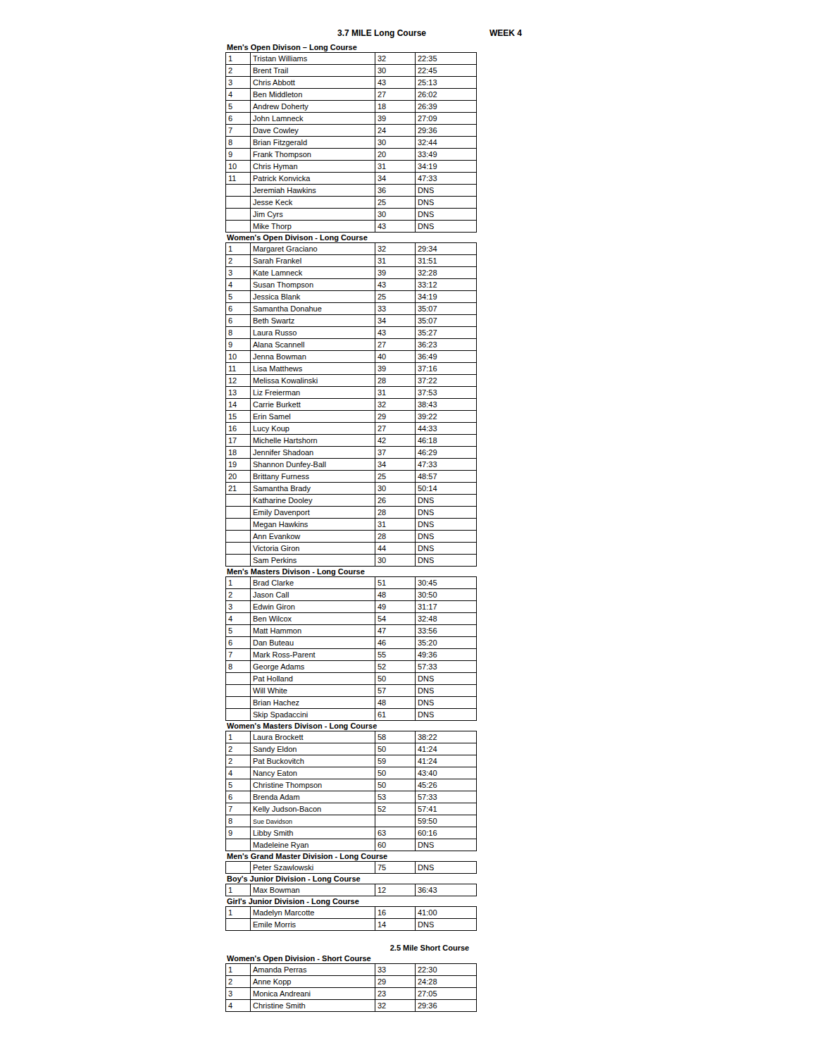3.7 MILE Long Course
WEEK 4
Men's Open Divison – Long Course
| 1 | Tristan Williams | 32 | 22:35 |
| 2 | Brent Trail | 30 | 22:45 |
| 3 | Chris Abbott | 43 | 25:13 |
| 4 | Ben Middleton | 27 | 26:02 |
| 5 | Andrew Doherty | 18 | 26:39 |
| 6 | John Lamneck | 39 | 27:09 |
| 7 | Dave Cowley | 24 | 29:36 |
| 8 | Brian Fitzgerald | 30 | 32:44 |
| 9 | Frank Thompson | 20 | 33:49 |
| 10 | Chris Hyman | 31 | 34:19 |
| 11 | Patrick Konvicka | 34 | 47:33 |
| | Jeremiah Hawkins | 36 | DNS |
| | Jesse Keck | 25 | DNS |
| | Jim Cyrs | 30 | DNS |
| | Mike Thorp | 43 | DNS |
Women's Open Divison - Long Course
| 1 | Margaret Graciano | 32 | 29:34 |
| 2 | Sarah Frankel | 31 | 31:51 |
| 3 | Kate Lamneck | 39 | 32:28 |
| 4 | Susan Thompson | 43 | 33:12 |
| 5 | Jessica Blank | 25 | 34:19 |
| 6 | Samantha Donahue | 33 | 35:07 |
| 6 | Beth Swartz | 34 | 35:07 |
| 8 | Laura Russo | 43 | 35:27 |
| 9 | Alana Scannell | 27 | 36:23 |
| 10 | Jenna Bowman | 40 | 36:49 |
| 11 | Lisa Matthews | 39 | 37:16 |
| 12 | Melissa Kowalinski | 28 | 37:22 |
| 13 | Liz Freierman | 31 | 37:53 |
| 14 | Carrie Burkett | 32 | 38:43 |
| 15 | Erin Samel | 29 | 39:22 |
| 16 | Lucy Koup | 27 | 44:33 |
| 17 | Michelle Hartshorn | 42 | 46:18 |
| 18 | Jennifer Shadoan | 37 | 46:29 |
| 19 | Shannon Dunfey-Ball | 34 | 47:33 |
| 20 | Brittany Furness | 25 | 48:57 |
| 21 | Samantha Brady | 30 | 50:14 |
| | Katharine Dooley | 26 | DNS |
| | Emily Davenport | 28 | DNS |
| | Megan Hawkins | 31 | DNS |
| | Ann Evankow | 28 | DNS |
| | Victoria Giron | 44 | DNS |
| | Sam Perkins | 30 | DNS |
Men's Masters Divison - Long Course
| 1 | Brad Clarke | 51 | 30:45 |
| 2 | Jason Call | 48 | 30:50 |
| 3 | Edwin Giron | 49 | 31:17 |
| 4 | Ben Wilcox | 54 | 32:48 |
| 5 | Matt Hammon | 47 | 33:56 |
| 6 | Dan Buteau | 46 | 35:20 |
| 7 | Mark Ross-Parent | 55 | 49:36 |
| 8 | George Adams | 52 | 57:33 |
| | Pat Holland | 50 | DNS |
| | Will White | 57 | DNS |
| | Brian Hachez | 48 | DNS |
| | Skip Spadaccini | 61 | DNS |
Women's Masters Divison - Long Course
| 1 | Laura Brockett | 58 | 38:22 |
| 2 | Sandy Eldon | 50 | 41:24 |
| 2 | Pat Buckovitch | 59 | 41:24 |
| 4 | Nancy Eaton | 50 | 43:40 |
| 5 | Christine Thompson | 50 | 45:26 |
| 6 | Brenda Adam | 53 | 57:33 |
| 7 | Kelly Judson-Bacon | 52 | 57:41 |
| 8 | Sue Davidson | | 59:50 |
| 9 | Libby Smith | 63 | 60:16 |
| | Madeleine Ryan | 60 | DNS |
Men's Grand Master Division - Long Course
| | Peter Szawlowski | 75 | DNS |
Boy's Junior Division - Long Course
| 1 | Max Bowman | 12 | 36:43 |
Girl's Junior Division - Long Course
| 1 | Madelyn Marcotte | 16 | 41:00 |
| | Emile Morris | 14 | DNS |
2.5 Mile Short Course
Women's Open Division - Short Course
| 1 | Amanda Perras | 33 | 22:30 |
| 2 | Anne Kopp | 29 | 24:28 |
| 3 | Monica Andreani | 23 | 27:05 |
| 4 | Christine Smith | 32 | 29:36 |